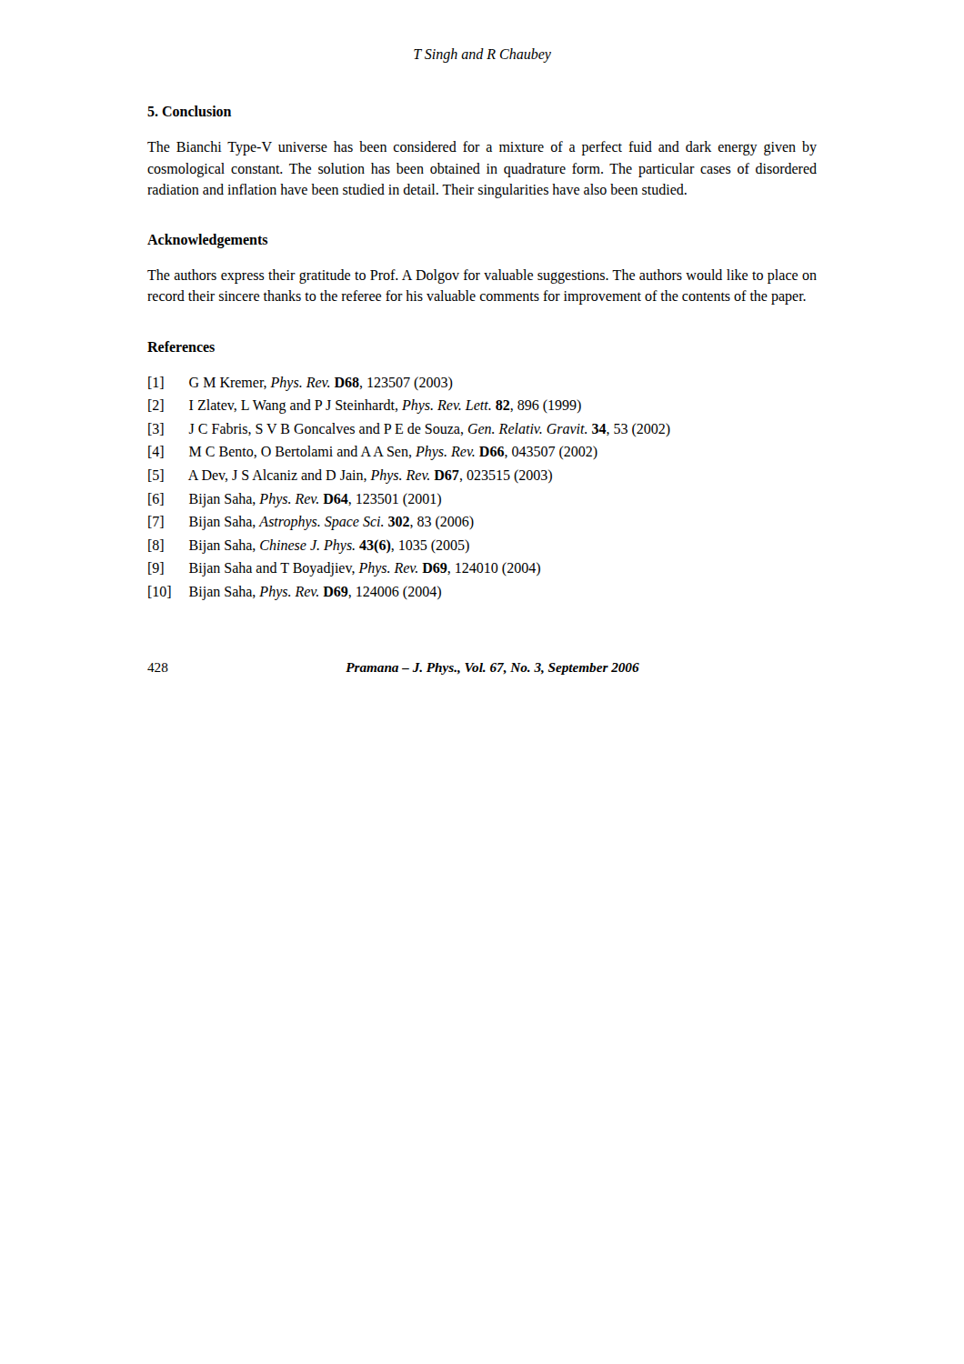T Singh and R Chaubey
5. Conclusion
The Bianchi Type-V universe has been considered for a mixture of a perfect fuid and dark energy given by cosmological constant. The solution has been obtained in quadrature form. The particular cases of disordered radiation and inflation have been studied in detail. Their singularities have also been studied.
Acknowledgements
The authors express their gratitude to Prof. A Dolgov for valuable suggestions. The authors would like to place on record their sincere thanks to the referee for his valuable comments for improvement of the contents of the paper.
References
[1] G M Kremer, Phys. Rev. D68, 123507 (2003)
[2] I Zlatev, L Wang and P J Steinhardt, Phys. Rev. Lett. 82, 896 (1999)
[3] J C Fabris, S V B Goncalves and P E de Souza, Gen. Relativ. Gravit. 34, 53 (2002)
[4] M C Bento, O Bertolami and A A Sen, Phys. Rev. D66, 043507 (2002)
[5] A Dev, J S Alcaniz and D Jain, Phys. Rev. D67, 023515 (2003)
[6] Bijan Saha, Phys. Rev. D64, 123501 (2001)
[7] Bijan Saha, Astrophys. Space Sci. 302, 83 (2006)
[8] Bijan Saha, Chinese J. Phys. 43(6), 1035 (2005)
[9] Bijan Saha and T Boyadjiev, Phys. Rev. D69, 124010 (2004)
[10] Bijan Saha, Phys. Rev. D69, 124006 (2004)
428 Pramana – J. Phys., Vol. 67, No. 3, September 2006